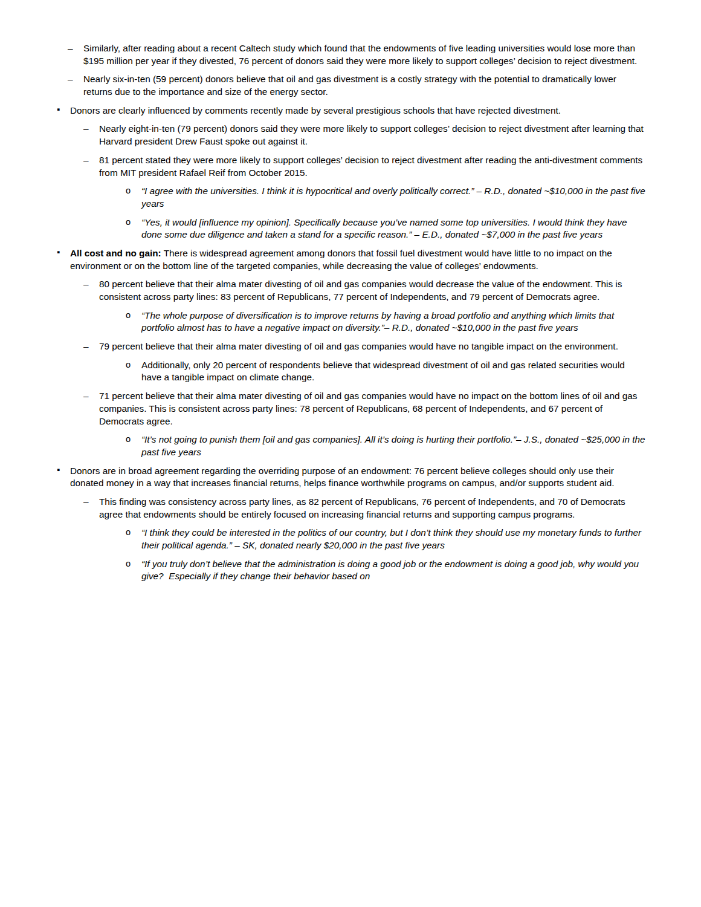Similarly, after reading about a recent Caltech study which found that the endowments of five leading universities would lose more than $195 million per year if they divested, 76 percent of donors said they were more likely to support colleges’ decision to reject divestment.
Nearly six-in-ten (59 percent) donors believe that oil and gas divestment is a costly strategy with the potential to dramatically lower returns due to the importance and size of the energy sector.
Donors are clearly influenced by comments recently made by several prestigious schools that have rejected divestment.
Nearly eight-in-ten (79 percent) donors said they were more likely to support colleges’ decision to reject divestment after learning that Harvard president Drew Faust spoke out against it.
81 percent stated they were more likely to support colleges’ decision to reject divestment after reading the anti-divestment comments from MIT president Rafael Reif from October 2015.
“I agree with the universities. I think it is hypocritical and overly politically correct.” – R.D., donated ~$10,000 in the past five years
“Yes, it would [influence my opinion]. Specifically because you’ve named some top universities. I would think they have done some due diligence and taken a stand for a specific reason.” – E.D., donated ~$7,000 in the past five years
All cost and no gain: There is widespread agreement among donors that fossil fuel divestment would have little to no impact on the environment or on the bottom line of the targeted companies, while decreasing the value of colleges’ endowments.
80 percent believe that their alma mater divesting of oil and gas companies would decrease the value of the endowment. This is consistent across party lines: 83 percent of Republicans, 77 percent of Independents, and 79 percent of Democrats agree.
“The whole purpose of diversification is to improve returns by having a broad portfolio and anything which limits that portfolio almost has to have a negative impact on diversity.”– R.D., donated ~$10,000 in the past five years
79 percent believe that their alma mater divesting of oil and gas companies would have no tangible impact on the environment.
Additionally, only 20 percent of respondents believe that widespread divestment of oil and gas related securities would have a tangible impact on climate change.
71 percent believe that their alma mater divesting of oil and gas companies would have no impact on the bottom lines of oil and gas companies. This is consistent across party lines: 78 percent of Republicans, 68 percent of Independents, and 67 percent of Democrats agree.
“It’s not going to punish them [oil and gas companies]. All it’s doing is hurting their portfolio.”– J.S., donated ~$25,000 in the past five years
Donors are in broad agreement regarding the overriding purpose of an endowment: 76 percent believe colleges should only use their donated money in a way that increases financial returns, helps finance worthwhile programs on campus, and/or supports student aid.
This finding was consistency across party lines, as 82 percent of Republicans, 76 percent of Independents, and 70 of Democrats agree that endowments should be entirely focused on increasing financial returns and supporting campus programs.
“I think they could be interested in the politics of our country, but I don’t think they should use my monetary funds to further their political agenda.” – SK, donated nearly $20,000 in the past five years
“If you truly don’t believe that the administration is doing a good job or the endowment is doing a good job, why would you give? Especially if they change their behavior based on